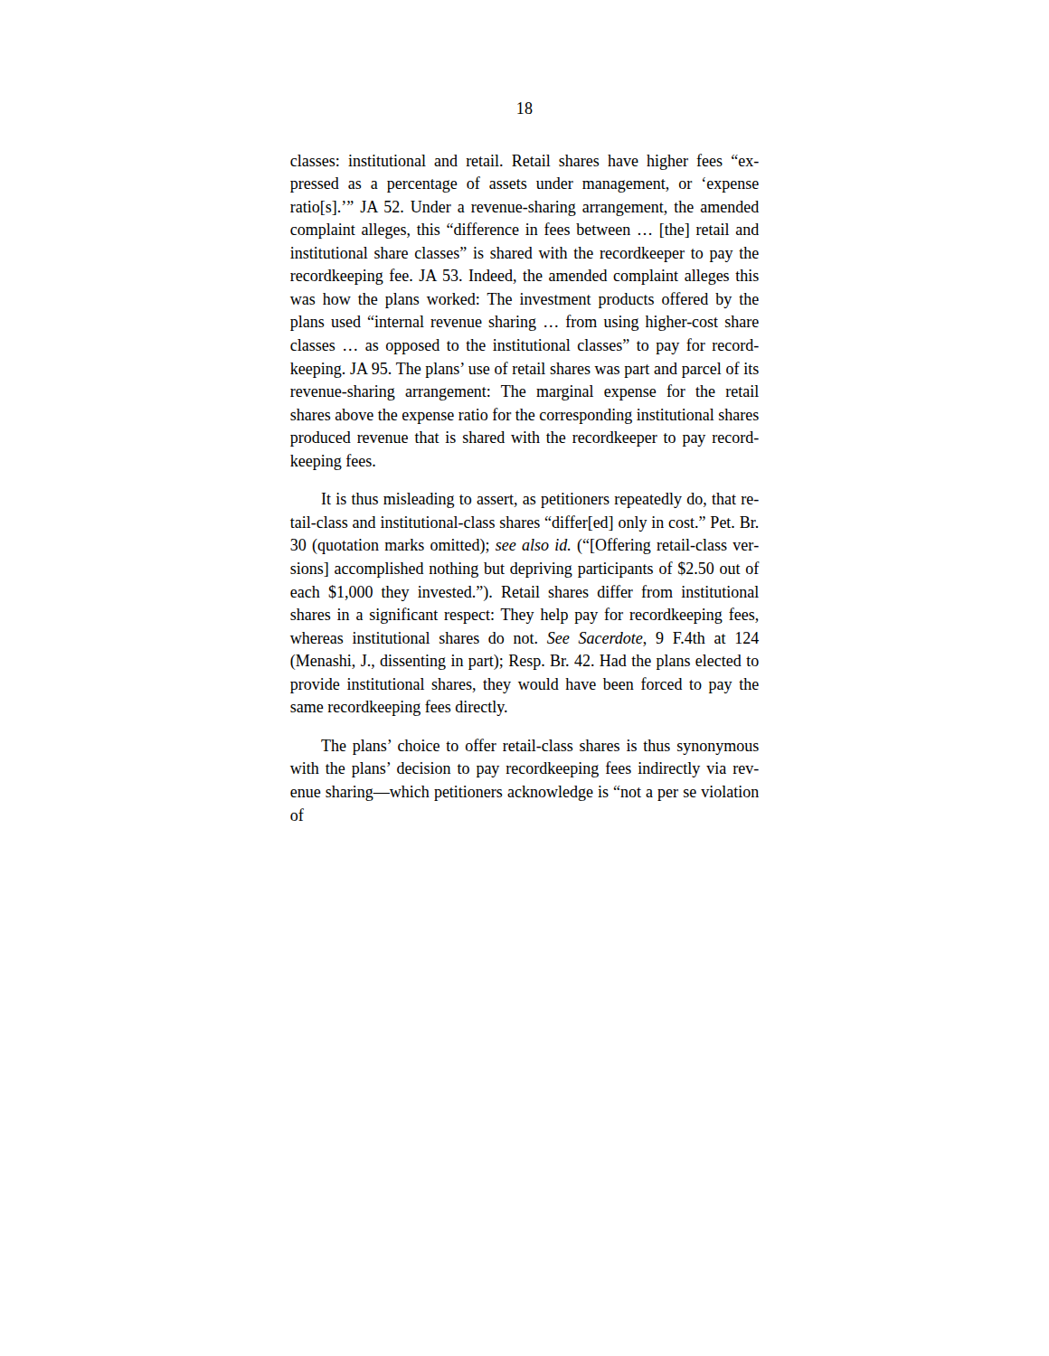18
classes: institutional and retail. Retail shares have higher fees “expressed as a percentage of assets under management, or ‘expense ratio[s].’” JA 52. Under a revenue-sharing arrangement, the amended complaint alleges, this “difference in fees between … [the] retail and institutional share classes” is shared with the recordkeeper to pay the recordkeeping fee. JA 53. Indeed, the amended complaint alleges this was how the plans worked: The investment products offered by the plans used “internal revenue sharing … from using higher-cost share classes … as opposed to the institutional classes” to pay for recordkeeping. JA 95. The plans’ use of retail shares was part and parcel of its revenue-sharing arrangement: The marginal expense for the retail shares above the expense ratio for the corresponding institutional shares produced revenue that is shared with the recordkeeper to pay recordkeeping fees.
It is thus misleading to assert, as petitioners repeatedly do, that retail-class and institutional-class shares “differ[ed] only in cost.” Pet. Br. 30 (quotation marks omitted); see also id. (“[Offering retail-class versions] accomplished nothing but depriving participants of $2.50 out of each $1,000 they invested.”). Retail shares differ from institutional shares in a significant respect: They help pay for recordkeeping fees, whereas institutional shares do not. See Sacerdote, 9 F.4th at 124 (Menashi, J., dissenting in part); Resp. Br. 42. Had the plans elected to provide institutional shares, they would have been forced to pay the same recordkeeping fees directly.
The plans’ choice to offer retail-class shares is thus synonymous with the plans’ decision to pay recordkeeping fees indirectly via revenue sharing—which petitioners acknowledge is “not a per se violation of